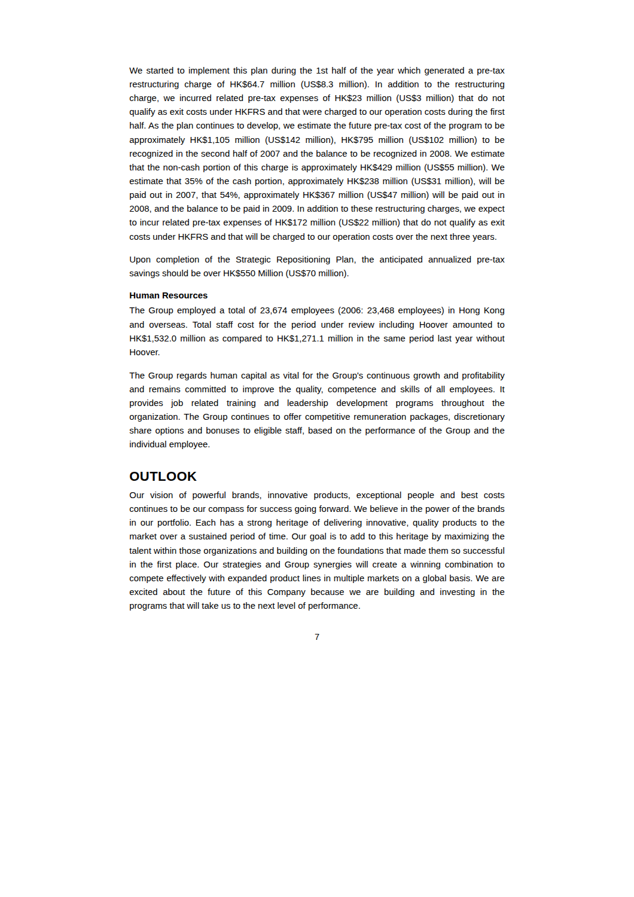We started to implement this plan during the 1st half of the year which generated a pre-tax restructuring charge of HK$64.7 million (US$8.3 million). In addition to the restructuring charge, we incurred related pre-tax expenses of HK$23 million (US$3 million) that do not qualify as exit costs under HKFRS and that were charged to our operation costs during the first half. As the plan continues to develop, we estimate the future pre-tax cost of the program to be approximately HK$1,105 million (US$142 million), HK$795 million (US$102 million) to be recognized in the second half of 2007 and the balance to be recognized in 2008. We estimate that the non-cash portion of this charge is approximately HK$429 million (US$55 million). We estimate that 35% of the cash portion, approximately HK$238 million (US$31 million), will be paid out in 2007, that 54%, approximately HK$367 million (US$47 million) will be paid out in 2008, and the balance to be paid in 2009. In addition to these restructuring charges, we expect to incur related pre-tax expenses of HK$172 million (US$22 million) that do not qualify as exit costs under HKFRS and that will be charged to our operation costs over the next three years.
Upon completion of the Strategic Repositioning Plan, the anticipated annualized pre-tax savings should be over HK$550 Million (US$70 million).
Human Resources
The Group employed a total of 23,674 employees (2006: 23,468 employees) in Hong Kong and overseas. Total staff cost for the period under review including Hoover amounted to HK$1,532.0 million as compared to HK$1,271.1 million in the same period last year without Hoover.
The Group regards human capital as vital for the Group's continuous growth and profitability and remains committed to improve the quality, competence and skills of all employees. It provides job related training and leadership development programs throughout the organization. The Group continues to offer competitive remuneration packages, discretionary share options and bonuses to eligible staff, based on the performance of the Group and the individual employee.
OUTLOOK
Our vision of powerful brands, innovative products, exceptional people and best costs continues to be our compass for success going forward. We believe in the power of the brands in our portfolio. Each has a strong heritage of delivering innovative, quality products to the market over a sustained period of time. Our goal is to add to this heritage by maximizing the talent within those organizations and building on the foundations that made them so successful in the first place. Our strategies and Group synergies will create a winning combination to compete effectively with expanded product lines in multiple markets on a global basis. We are excited about the future of this Company because we are building and investing in the programs that will take us to the next level of performance.
7